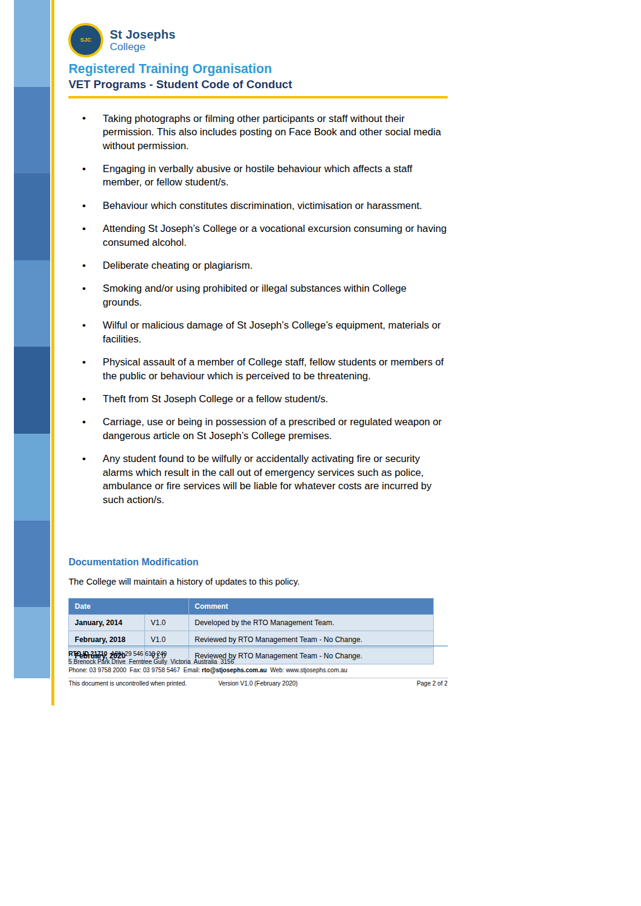SJC
St Josephs
College
Registered Training Organisation
VET Programs - Student Code of Conduct
Taking photographs or filming other participants or staff without their permission. This also includes posting on Face Book and other social media without permission.
Engaging in verbally abusive or hostile behaviour which affects a staff member, or fellow student/s.
Behaviour which constitutes discrimination, victimisation or harassment.
Attending St Joseph’s College or a vocational excursion consuming or having consumed alcohol.
Deliberate cheating or plagiarism.
Smoking and/or using prohibited or illegal substances within College grounds.
Wilful or malicious damage of St Joseph’s College’s equipment, materials or facilities.
Physical assault of a member of College staff, fellow students or members of the public or behaviour which is perceived to be threatening.
Theft from St Joseph College or a fellow student/s.
Carriage, use or being in possession of a prescribed or regulated weapon or dangerous article on St Joseph’s College premises.
Any student found to be wilfully or accidentally activating fire or security alarms which result in the call out of emergency services such as police, ambulance or fire services will be liable for whatever costs are incurred by such action/s.
Documentation Modification
The College will maintain a history of updates to this policy.
| Date | Comment |
| --- | --- |
| January, 2014 | V1.0 | Developed by the RTO Management Team. |
| February, 2018 | V1.0 | Reviewed by RTO Management Team - No Change. |
| February, 2020 | V1.0 | Reviewed by RTO Management Team - No Change. |
RTO ID 21710 ABN 29 546 618 249
5 Brenock Park Drive Ferntree Gully Victoria Australia 3156
Phone: 03 9758 2000 Fax: 03 9758 5467 Email: rto@stjosephs.com.au Web: www.stjosephs.com.au
This document is uncontrolled when printed.
Version V1.0 (February 2020)
Page 2 of 2